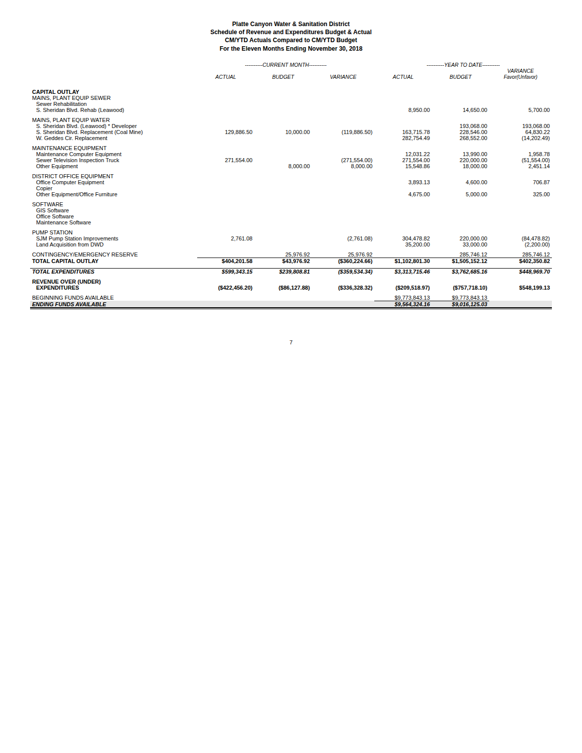Platte Canyon Water & Sanitation District
Schedule of Revenue and Expenditures Budget & Actual
CM/YTD Actuals Compared to CM/YTD Budget
For the Eleven Months Ending November 30, 2018
| | ---------- CURRENT MONTH ---------- | ---------- YEAR TO DATE ---------- |
| | ACTUAL | BUDGET | VARIANCE | ACTUAL | BUDGET | VARIANCE Favor(Unfavor) |
| CAPITAL OUTLAY | |
| MAINS, PLANT EQUIP SEWER | |
| Sewer Rehabilitation | |
| S. Sheridan Blvd. Rehab (Leawood) | | | | 8,950.00 | 14,650.00 | 5,700.00 |
| MAINS, PLANT EQUIP WATER | |
| S. Sheridan Blvd. (Leawood) * Developer | | | | | 193,068.00 | 193,068.00 |
| S. Sheridan Blvd. Replacement (Coal Mine) | 129,886.50 | 10,000.00 | (119,886.50) | 163,715.78 | 228,546.00 | 64,830.22 |
| W. Geddes Cir. Replacement | | | | 282,754.49 | 268,552.00 | (14,202.49) |
| MAINTENANCE EQUIPMENT | |
| Maintenance Computer Equipment | | | | 12,031.22 | 13,990.00 | 1,958.78 |
| Sewer Television Inspection Truck | 271,554.00 | | (271,554.00) | 271,554.00 | 220,000.00 | (51,554.00) |
| Other Equipment | | 8,000.00 | 8,000.00 | 15,548.86 | 18,000.00 | 2,451.14 |
| DISTRICT OFFICE EQUIPMENT | |
| Office Computer Equipment | | | | 3,893.13 | 4,600.00 | 706.87 |
| Copier | |
| Other Equipment/Office Furniture | | | | 4,675.00 | 5,000.00 | 325.00 |
| SOFTWARE | |
| GIS Software | |
| Office Software | |
| Maintenance Software | |
| PUMP STATION | |
| SJM Pump Station Improvements | 2,761.08 | | (2,761.08) | 304,478.82 | 220,000.00 | (84,478.82) |
| Land Acquisition from DWD | | | | 35,200.00 | 33,000.00 | (2,200.00) |
| CONTINGENCY/EMERGENCY RESERVE | | 25,976.92 | 25,976.92 | | 285,746.12 | 285,746.12 |
| TOTAL CAPITAL OUTLAY | $404,201.58 | $43,976.92 | ($360,224.66) | $1,102,801.30 | $1,505,152.12 | $402,350.82 |
| TOTAL EXPENDITURES | $599,343.15 | $239,808.81 | ($359,534.34) | $3,313,715.46 | $3,762,685.16 | $448,969.70 |
| REVENUE OVER (UNDER) | |
| EXPENDITURES | ($422,456.20) | ($86,127.88) | ($336,328.32) | ($209,518.97) | ($757,718.10) | $548,199.13 |
| BEGINNING FUNDS AVAILABLE | | | | $9,773,843.13 | $9,773,843.13 | |
| ENDING FUNDS AVAILABLE | | | | $9,564,324.16 | $9,016,125.03 | |
7